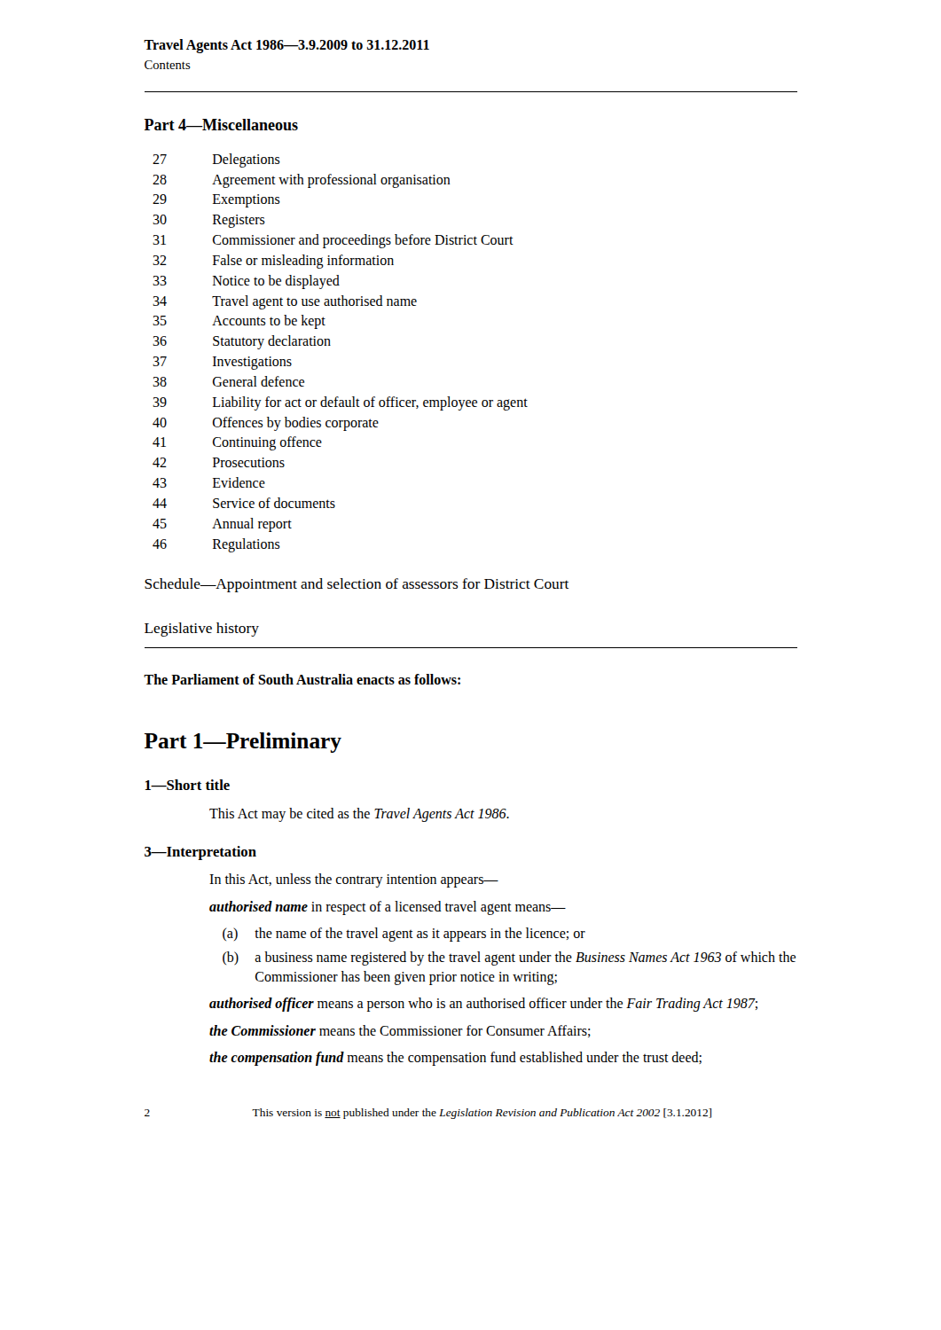Travel Agents Act 1986—3.9.2009 to 31.12.2011
Contents
Part 4—Miscellaneous
| 27 | Delegations |
| 28 | Agreement with professional organisation |
| 29 | Exemptions |
| 30 | Registers |
| 31 | Commissioner and proceedings before District Court |
| 32 | False or misleading information |
| 33 | Notice to be displayed |
| 34 | Travel agent to use authorised name |
| 35 | Accounts to be kept |
| 36 | Statutory declaration |
| 37 | Investigations |
| 38 | General defence |
| 39 | Liability for act or default of officer, employee or agent |
| 40 | Offences by bodies corporate |
| 41 | Continuing offence |
| 42 | Prosecutions |
| 43 | Evidence |
| 44 | Service of documents |
| 45 | Annual report |
| 46 | Regulations |
Schedule—Appointment and selection of assessors for District Court
Legislative history
The Parliament of South Australia enacts as follows:
Part 1—Preliminary
1—Short title
This Act may be cited as the Travel Agents Act 1986.
3—Interpretation
In this Act, unless the contrary intention appears—
authorised name in respect of a licensed travel agent means—
(a) the name of the travel agent as it appears in the licence; or
(b) a business name registered by the travel agent under the Business Names Act 1963 of which the Commissioner has been given prior notice in writing;
authorised officer means a person who is an authorised officer under the Fair Trading Act 1987;
the Commissioner means the Commissioner for Consumer Affairs;
the compensation fund means the compensation fund established under the trust deed;
2
This version is not published under the Legislation Revision and Publication Act 2002 [3.1.2012]